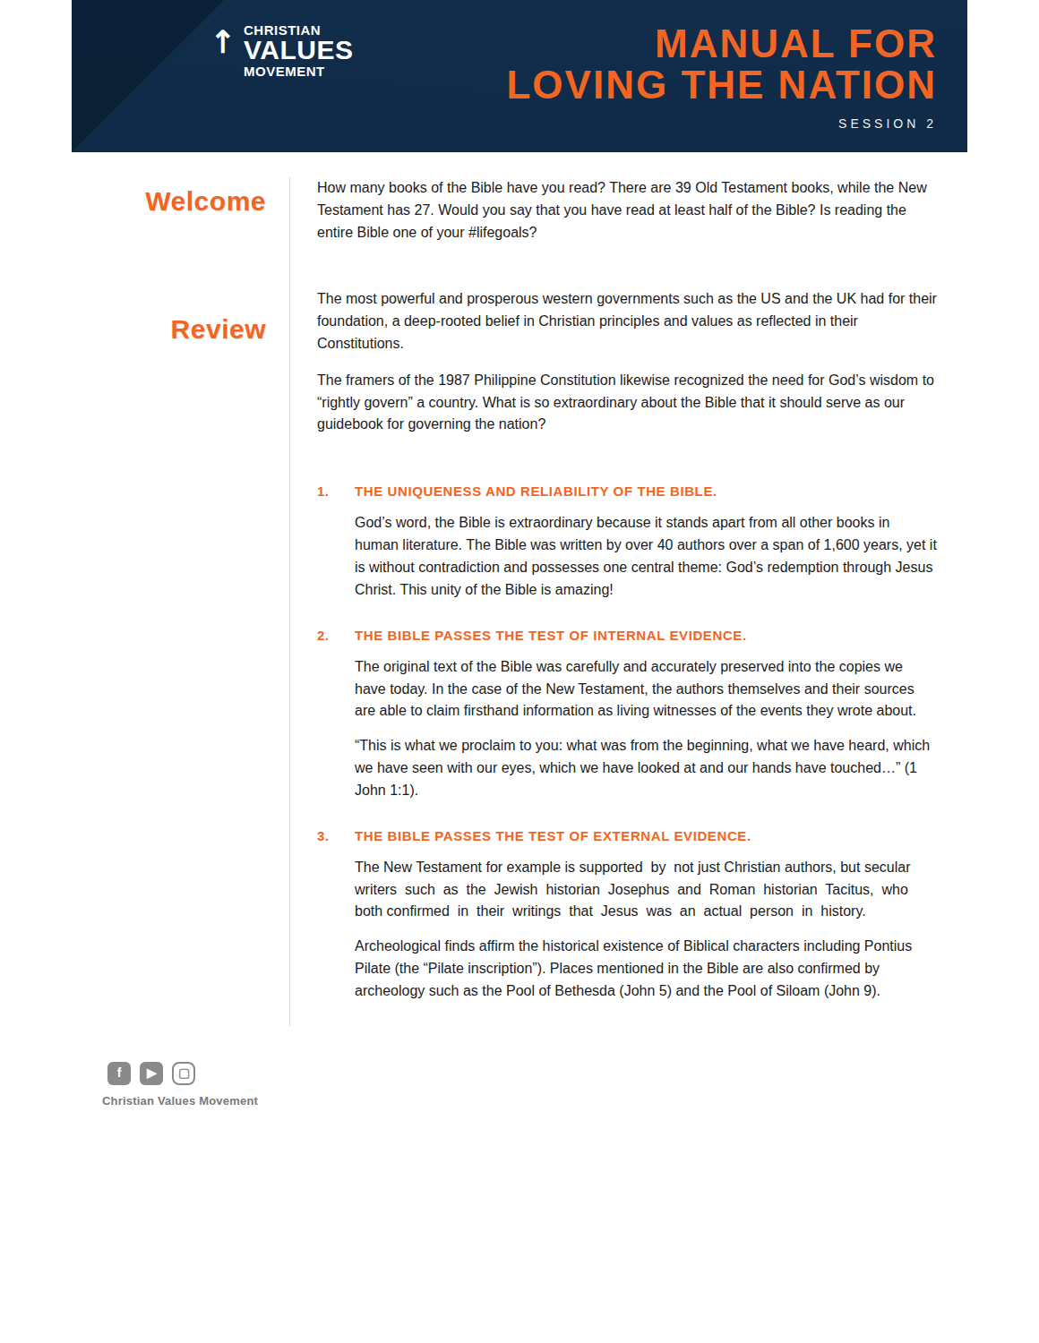↗
CHRISTIAN
VALUES
MOVEMENT
Manual for
Loving the Nation
Session 2
Welcome
Review
How many books of the Bible have you read? There are 39 Old Testament books, while the New Testament has 27. Would you say that you have read at least half of the Bible? Is reading the entire Bible one of your #lifegoals?
The most powerful and prosperous western governments such as the US and the UK had for their foundation, a deep-rooted belief in Christian principles and values as reflected in their Constitutions.
The framers of the 1987 Philippine Constitution likewise recognized the need for God’s wisdom to “rightly govern” a country. What is so extraordinary about the Bible that it should serve as our guidebook for governing the nation?
The uniqueness and reliability of the Bible.
God’s word, the Bible is extraordinary because it stands apart from all other books in human literature. The Bible was written by over 40 authors over a span of 1,600 years, yet it is without contradiction and possesses one central theme: God’s redemption through Jesus Christ. This unity of the Bible is amazing!
The Bible passes the test of internal evidence.
The original text of the Bible was carefully and accurately preserved into the copies we have today. In the case of the New Testament, the authors themselves and their sources are able to claim firsthand information as living witnesses of the events they wrote about.
“This is what we proclaim to you: what was from the beginning, what we have heard, which we have seen with our eyes, which we have looked at and our hands have touched…” (1 John 1:1).
The Bible passes the test of external evidence.
The New Testament for example is supported by not just Christian authors, but secular writers such as the Jewish historian Josephus and Roman historian Tacitus, who both confirmed in their writings that Jesus was an actual person in history.
Archeological finds affirm the historical existence of Biblical characters including Pontius Pilate (the “Pilate inscription”). Places mentioned in the Bible are also confirmed by archeology such as the Pool of Bethesda (John 5) and the Pool of Siloam (John 9).
f ▶ ▢
Christian Values Movement